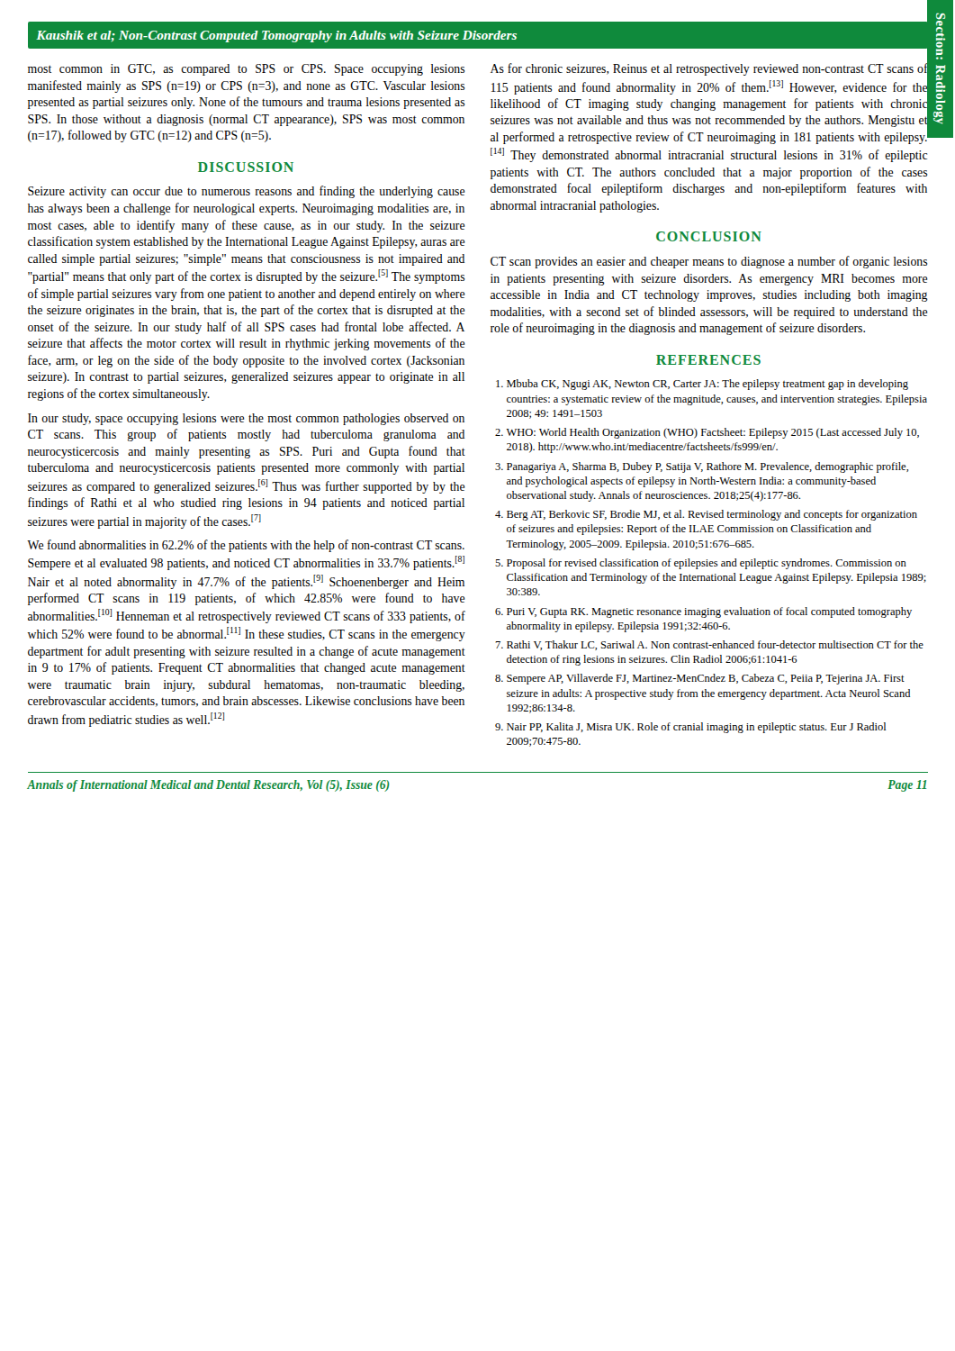Section: Radiology
Kaushik et al; Non-Contrast Computed Tomography in Adults with Seizure Disorders
most common in GTC, as compared to SPS or CPS. Space occupying lesions manifested mainly as SPS (n=19) or CPS (n=3), and none as GTC. Vascular lesions presented as partial seizures only. None of the tumours and trauma lesions presented as SPS. In those without a diagnosis (normal CT appearance), SPS was most common (n=17), followed by GTC (n=12) and CPS (n=5).
DISCUSSION
Seizure activity can occur due to numerous reasons and finding the underlying cause has always been a challenge for neurological experts. Neuroimaging modalities are, in most cases, able to identify many of these cause, as in our study. In the seizure classification system established by the International League Against Epilepsy, auras are called simple partial seizures; "simple" means that consciousness is not impaired and "partial" means that only part of the cortex is disrupted by the seizure.[5] The symptoms of simple partial seizures vary from one patient to another and depend entirely on where the seizure originates in the brain, that is, the part of the cortex that is disrupted at the onset of the seizure. In our study half of all SPS cases had frontal lobe affected. A seizure that affects the motor cortex will result in rhythmic jerking movements of the face, arm, or leg on the side of the body opposite to the involved cortex (Jacksonian seizure). In contrast to partial seizures, generalized seizures appear to originate in all regions of the cortex simultaneously.
In our study, space occupying lesions were the most common pathologies observed on CT scans. This group of patients mostly had tuberculoma granuloma and neurocysticercosis and mainly presenting as SPS. Puri and Gupta found that tuberculoma and neurocysticercosis patients presented more commonly with partial seizures as compared to generalized seizures.[6] Thus was further supported by by the findings of Rathi et al who studied ring lesions in 94 patients and noticed partial seizures were partial in majority of the cases.[7]
We found abnormalities in 62.2% of the patients with the help of non-contrast CT scans. Sempere et al evaluated 98 patients, and noticed CT abnormalities in 33.7% patients.[8] Nair et al noted abnormality in 47.7% of the patients.[9] Schoenenberger and Heim performed CT scans in 119 patients, of which 42.85% were found to have abnormalities.[10] Henneman et al retrospectively reviewed CT scans of 333 patients, of which 52% were found to be abnormal.[11] In these studies, CT scans in the emergency department for adult presenting with seizure resulted in a change of acute management in 9 to 17% of patients. Frequent CT abnormalities that changed acute management were traumatic brain injury, subdural hematomas, non-traumatic bleeding, cerebrovascular accidents, tumors, and brain abscesses. Likewise conclusions have been drawn from pediatric studies as well.[12]
As for chronic seizures, Reinus et al retrospectively reviewed non-contrast CT scans of 115 patients and found abnormality in 20% of them.[13] However, evidence for the likelihood of CT imaging study changing management for patients with chronic seizures was not available and thus was not recommended by the authors. Mengistu et al performed a retrospective review of CT neuroimaging in 181 patients with epilepsy.[14] They demonstrated abnormal intracranial structural lesions in 31% of epileptic patients with CT. The authors concluded that a major proportion of the cases demonstrated focal epileptiform discharges and non-epileptiform features with abnormal intracranial pathologies.
CONCLUSION
CT scan provides an easier and cheaper means to diagnose a number of organic lesions in patients presenting with seizure disorders. As emergency MRI becomes more accessible in India and CT technology improves, studies including both imaging modalities, with a second set of blinded assessors, will be required to understand the role of neuroimaging in the diagnosis and management of seizure disorders.
REFERENCES
Mbuba CK, Ngugi AK, Newton CR, Carter JA: The epilepsy treatment gap in developing countries: a systematic review of the magnitude, causes, and intervention strategies. Epilepsia 2008; 49: 1491–1503
WHO: World Health Organization (WHO) Factsheet: Epilepsy 2015 (Last accessed July 10, 2018). http://www.who.int/mediacentre/factsheets/fs999/en/.
Panagariya A, Sharma B, Dubey P, Satija V, Rathore M. Prevalence, demographic profile, and psychological aspects of epilepsy in North-Western India: a community-based observational study. Annals of neurosciences. 2018;25(4):177-86.
Berg AT, Berkovic SF, Brodie MJ, et al. Revised terminology and concepts for organization of seizures and epilepsies: Report of the ILAE Commission on Classification and Terminology, 2005–2009. Epilepsia. 2010;51:676–685.
Proposal for revised classification of epilepsies and epileptic syndromes. Commission on Classification and Terminology of the International League Against Epilepsy. Epilepsia 1989; 30:389.
Puri V, Gupta RK. Magnetic resonance imaging evaluation of focal computed tomography abnormality in epilepsy. Epilepsia 1991;32:460-6.
Rathi V, Thakur LC, Sariwal A. Non contrast-enhanced four-detector multisection CT for the detection of ring lesions in seizures. Clin Radiol 2006;61:1041-6
Sempere AP, Villaverde FJ, Martinez-MenCndez B, Cabeza C, Peiia P, Tejerina JA. First seizure in adults: A prospective study from the emergency department. Acta Neurol Scand 1992;86:134-8.
Nair PP, Kalita J, Misra UK. Role of cranial imaging in epileptic status. Eur J Radiol 2009;70:475-80.
Annals of International Medical and Dental Research, Vol (5), Issue (6) Page 11